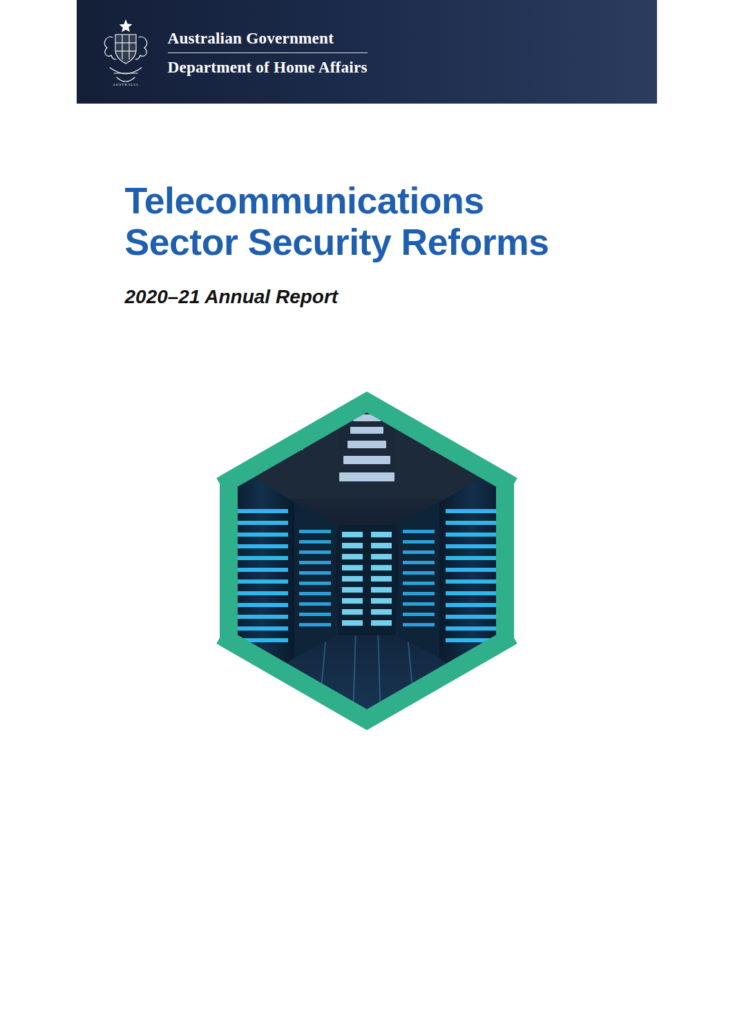AUSTRALIA
Australian Government
Department of Home Affairs
Telecommunications
Sector Security Reforms
2020–21 Annual Report